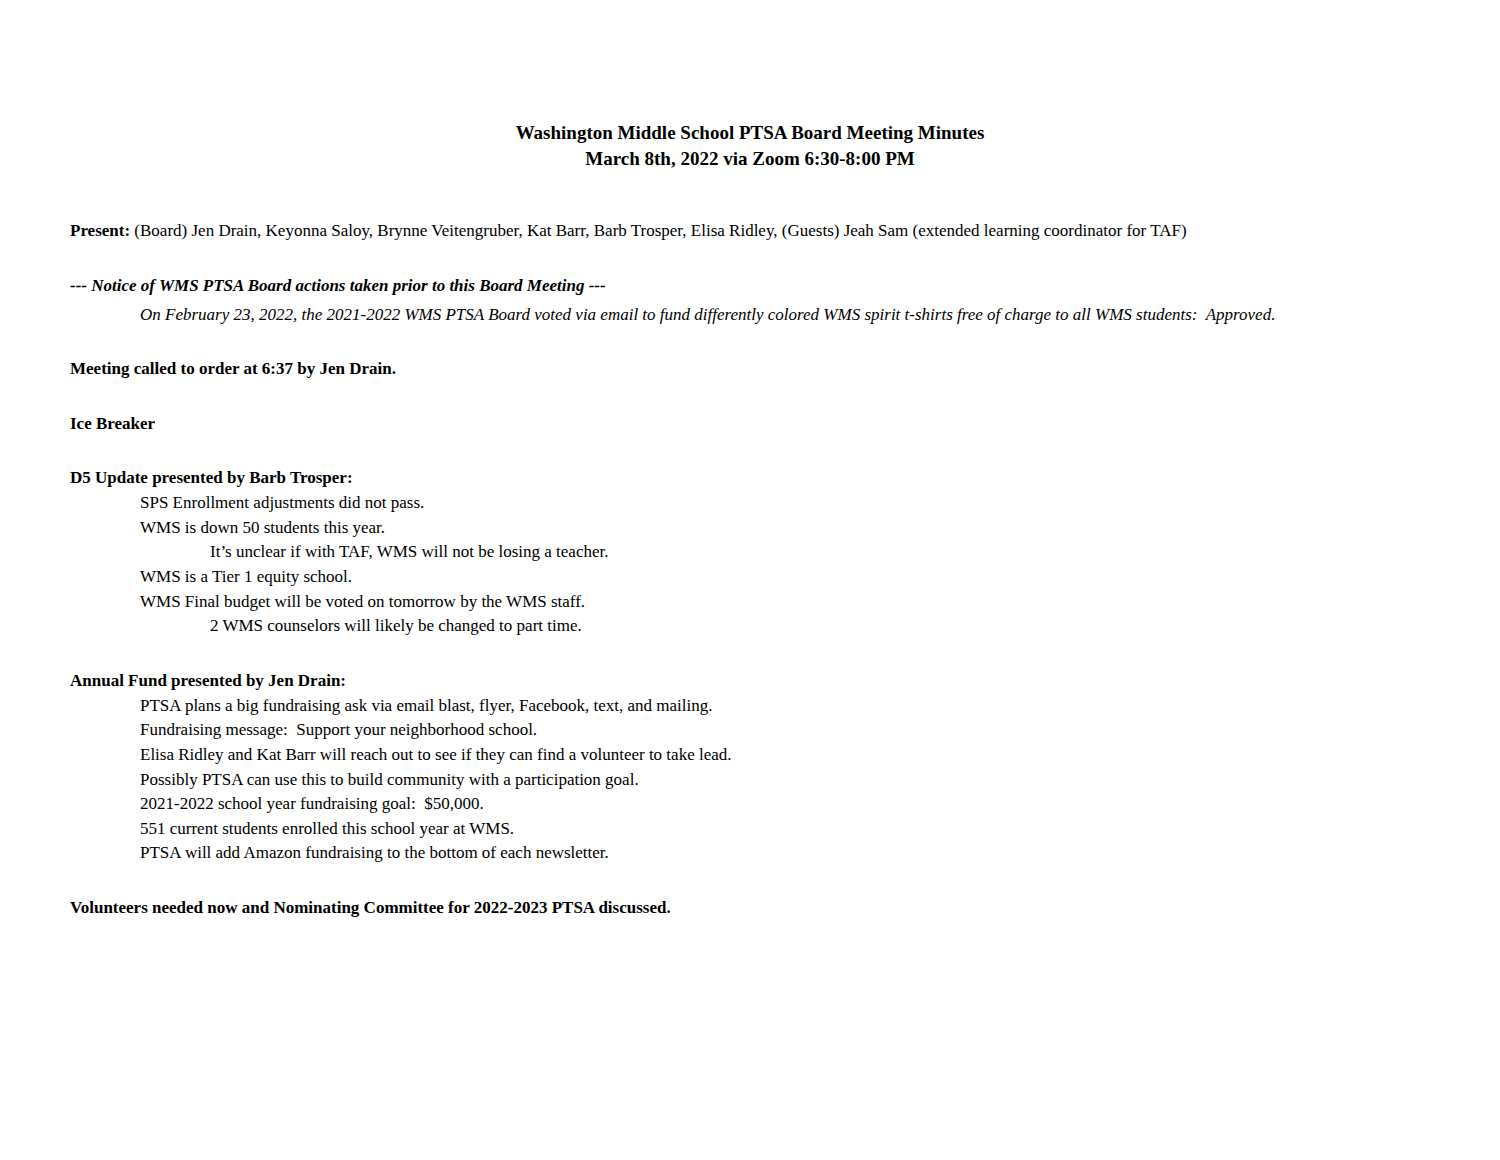Washington Middle School PTSA Board Meeting Minutes
March 8th, 2022 via Zoom 6:30-8:00 PM
Present: (Board) Jen Drain, Keyonna Saloy, Brynne Veitengruber, Kat Barr, Barb Trosper, Elisa Ridley, (Guests) Jeah Sam (extended learning coordinator for TAF)
--- Notice of WMS PTSA Board actions taken prior to this Board Meeting ---
On February 23, 2022, the 2021-2022 WMS PTSA Board voted via email to fund differently colored WMS spirit t-shirts free of charge to all WMS students: Approved.
Meeting called to order at 6:37 by Jen Drain.
Ice Breaker
D5 Update presented by Barb Trosper:
SPS Enrollment adjustments did not pass.
WMS is down 50 students this year.
It’s unclear if with TAF, WMS will not be losing a teacher.
WMS is a Tier 1 equity school.
WMS Final budget will be voted on tomorrow by the WMS staff.
2 WMS counselors will likely be changed to part time.
Annual Fund presented by Jen Drain:
PTSA plans a big fundraising ask via email blast, flyer, Facebook, text, and mailing.
Fundraising message: Support your neighborhood school.
Elisa Ridley and Kat Barr will reach out to see if they can find a volunteer to take lead.
Possibly PTSA can use this to build community with a participation goal.
2021-2022 school year fundraising goal: $50,000.
551 current students enrolled this school year at WMS.
PTSA will add Amazon fundraising to the bottom of each newsletter.
Volunteers needed now and Nominating Committee for 2022-2023 PTSA discussed.